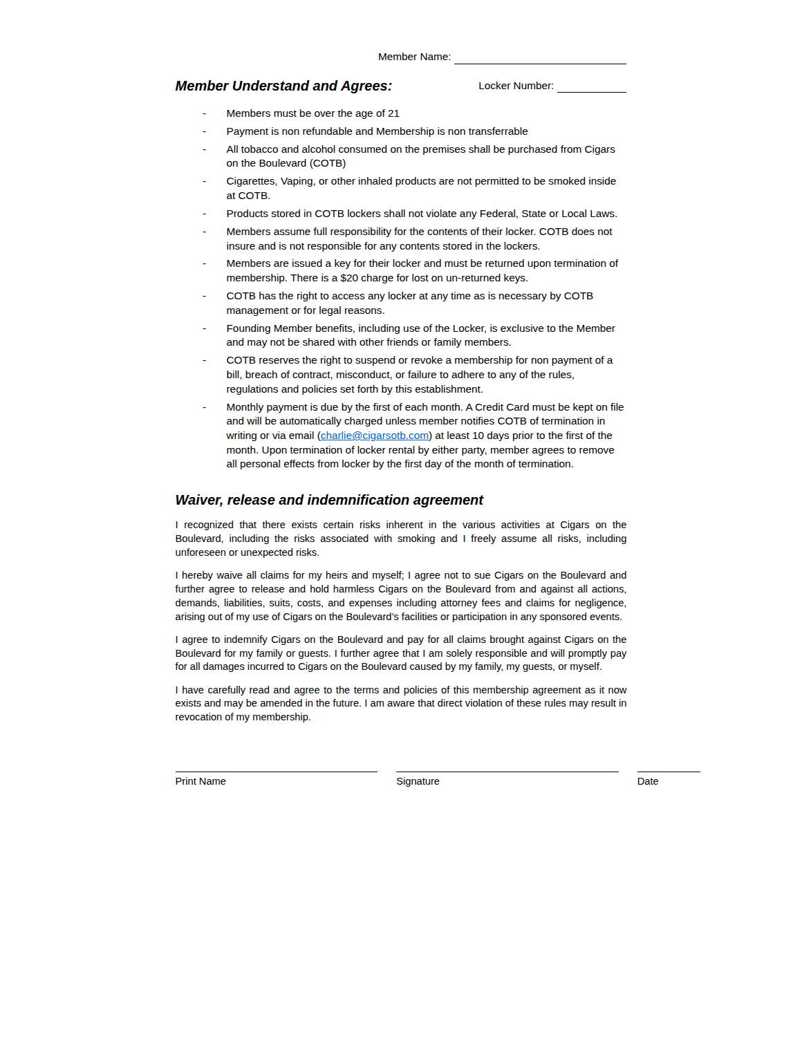Member Name:
Locker Number:
Member Understand and Agrees:
Members must be over the age of 21
Payment is non refundable and Membership is non transferrable
All tobacco and alcohol consumed on the premises shall be purchased from Cigars on the Boulevard (COTB)
Cigarettes, Vaping, or other inhaled products are not permitted to be smoked inside at COTB.
Products stored in COTB lockers shall not violate any Federal, State or Local Laws.
Members assume full responsibility for the contents of their locker. COTB does not insure and is not responsible for any contents stored in the lockers.
Members are issued a key for their locker and must be returned upon termination of membership. There is a $20 charge for lost on un-returned keys.
COTB has the right to access any locker at any time as is necessary by COTB management or for legal reasons.
Founding Member benefits, including use of the Locker, is exclusive to the Member and may not be shared with other friends or family members.
COTB reserves the right to suspend or revoke a membership for non payment of a bill, breach of contract, misconduct, or failure to adhere to any of the rules, regulations and policies set forth by this establishment.
Monthly payment is due by the first of each month. A Credit Card must be kept on file and will be automatically charged unless member notifies COTB of termination in writing or via email (charlie@cigarsotb.com) at least 10 days prior to the first of the month. Upon termination of locker rental by either party, member agrees to remove all personal effects from locker by the first day of the month of termination.
Waiver, release and indemnification agreement
I recognized that there exists certain risks inherent in the various activities at Cigars on the Boulevard, including the risks associated with smoking and I freely assume all risks, including unforeseen or unexpected risks.
I hereby waive all claims for my heirs and myself; I agree not to sue Cigars on the Boulevard and further agree to release and hold harmless Cigars on the Boulevard from and against all actions, demands, liabilities, suits, costs, and expenses including attorney fees and claims for negligence, arising out of my use of Cigars on the Boulevard’s facilities or participation in any sponsored events.
I agree to indemnify Cigars on the Boulevard and pay for all claims brought against Cigars on the Boulevard for my family or guests. I further agree that I am solely responsible and will promptly pay for all damages incurred to Cigars on the Boulevard caused by my family, my guests, or myself.
I have carefully read and agree to the terms and policies of this membership agreement as it now exists and may be amended in the future. I am aware that direct violation of these rules may result in revocation of my membership.
Print Name
Signature
Date